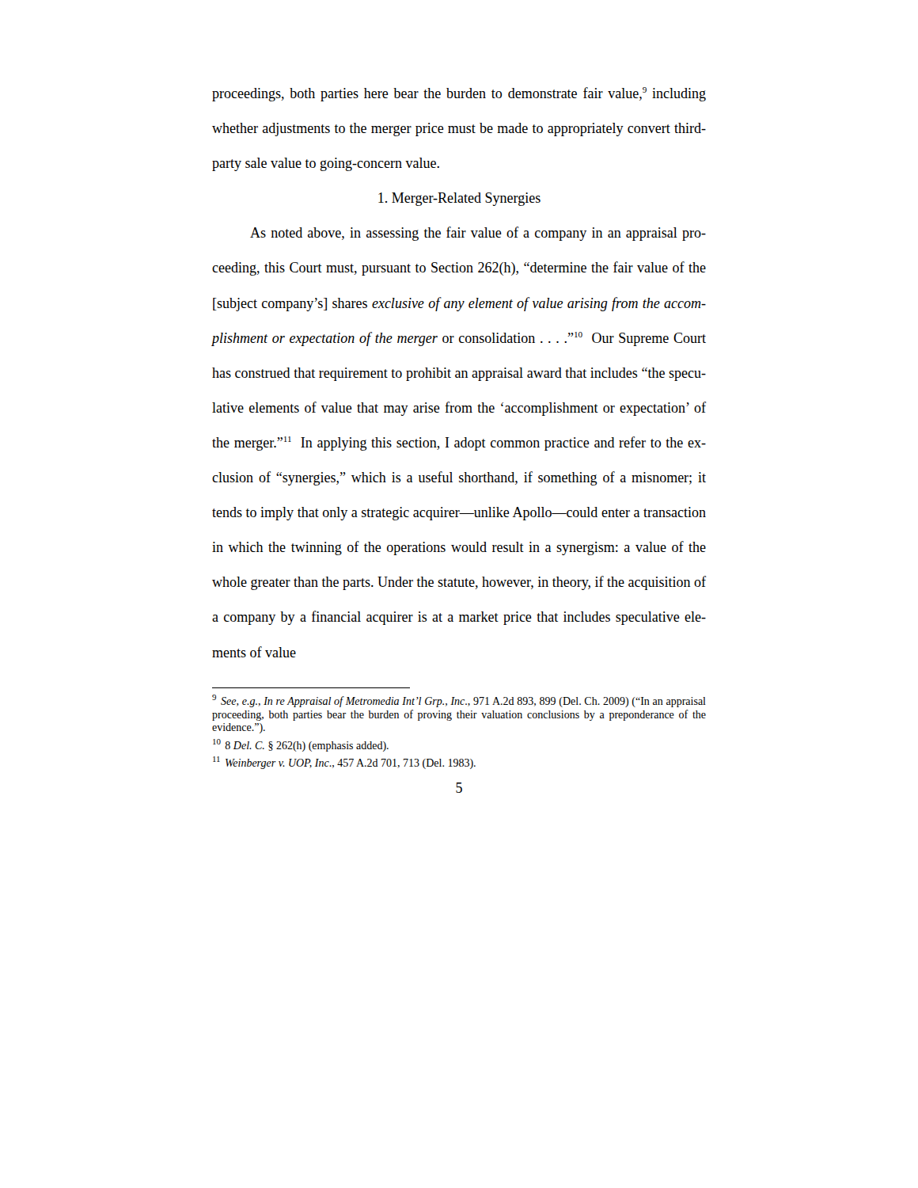proceedings, both parties here bear the burden to demonstrate fair value,9 including whether adjustments to the merger price must be made to appropriately convert third-party sale value to going-concern value.
1. Merger-Related Synergies
As noted above, in assessing the fair value of a company in an appraisal proceeding, this Court must, pursuant to Section 262(h), “determine the fair value of the [subject company’s] shares exclusive of any element of value arising from the accomplishment or expectation of the merger or consolidation . . . .”10 Our Supreme Court has construed that requirement to prohibit an appraisal award that includes “the speculative elements of value that may arise from the ‘accomplishment or expectation’ of the merger.”11 In applying this section, I adopt common practice and refer to the exclusion of “synergies,” which is a useful shorthand, if something of a misnomer; it tends to imply that only a strategic acquirer—unlike Apollo—could enter a transaction in which the twinning of the operations would result in a synergism: a value of the whole greater than the parts. Under the statute, however, in theory, if the acquisition of a company by a financial acquirer is at a market price that includes speculative elements of value
9 See, e.g., In re Appraisal of Metromedia Int’l Grp., Inc., 971 A.2d 893, 899 (Del. Ch. 2009) (“In an appraisal proceeding, both parties bear the burden of proving their valuation conclusions by a preponderance of the evidence.”).
10 8 Del. C. § 262(h) (emphasis added).
11 Weinberger v. UOP, Inc., 457 A.2d 701, 713 (Del. 1983).
5